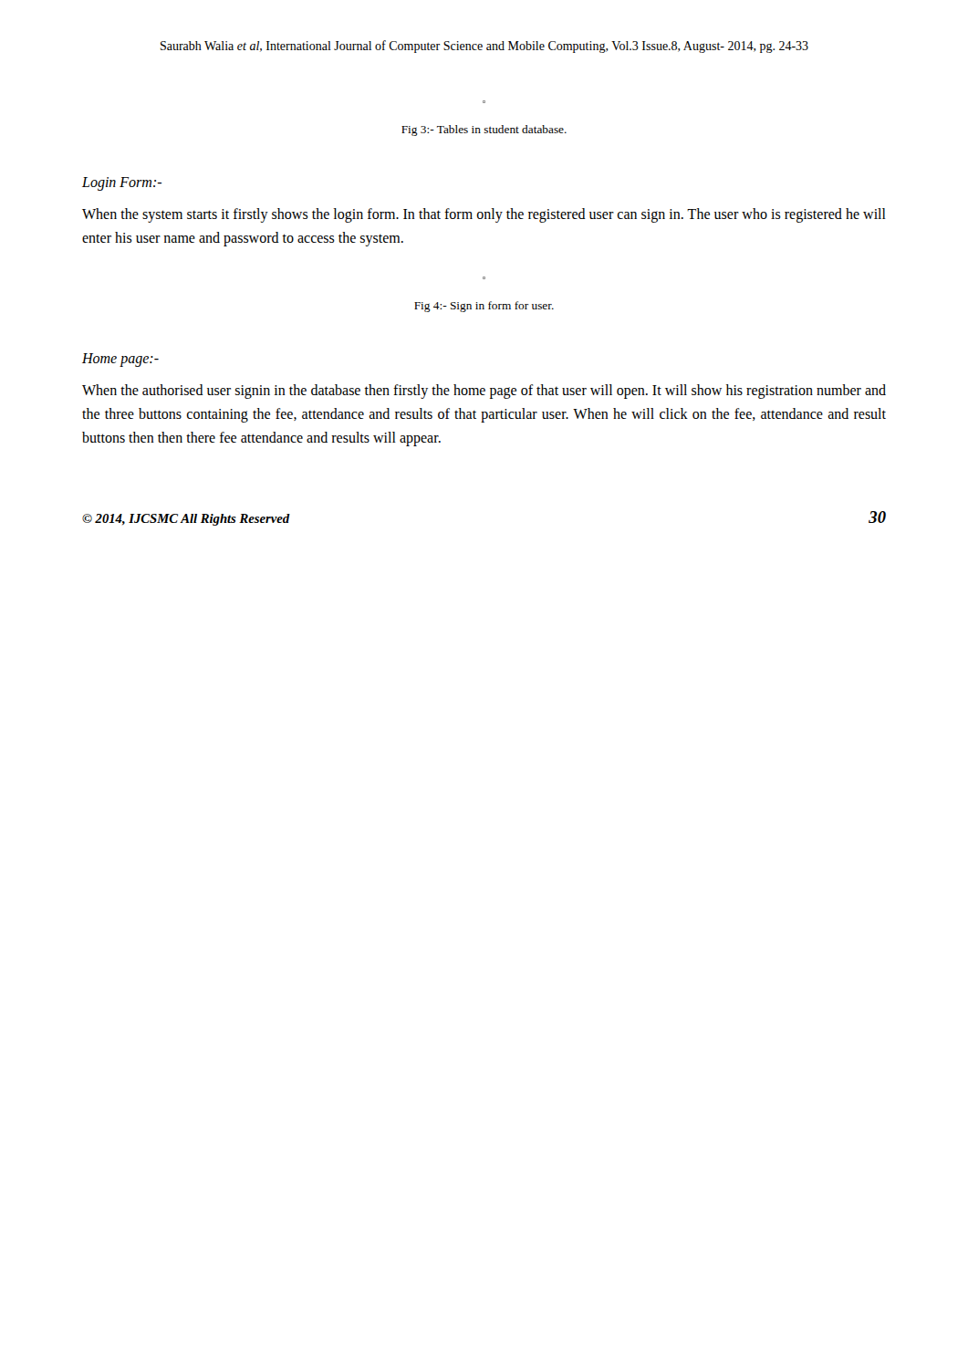Saurabh Walia et al, International Journal of Computer Science and Mobile Computing, Vol.3 Issue.8, August- 2014, pg. 24-33
Fig 3:- Tables in student database.
Login Form:-
When the system starts it firstly shows the login form. In that form only the registered user can sign in. The user who is registered he will enter his user name and password to access the system.
Fig 4:- Sign in form for user.
Home page:-
When the authorised user signin in the database then firstly the home page of that user will open. It will show his registration number and the three buttons containing the fee, attendance and results of that particular user. When he will click on the fee, attendance and result buttons then then there fee attendance and results will appear.
© 2014, IJCSMC All Rights Reserved 30